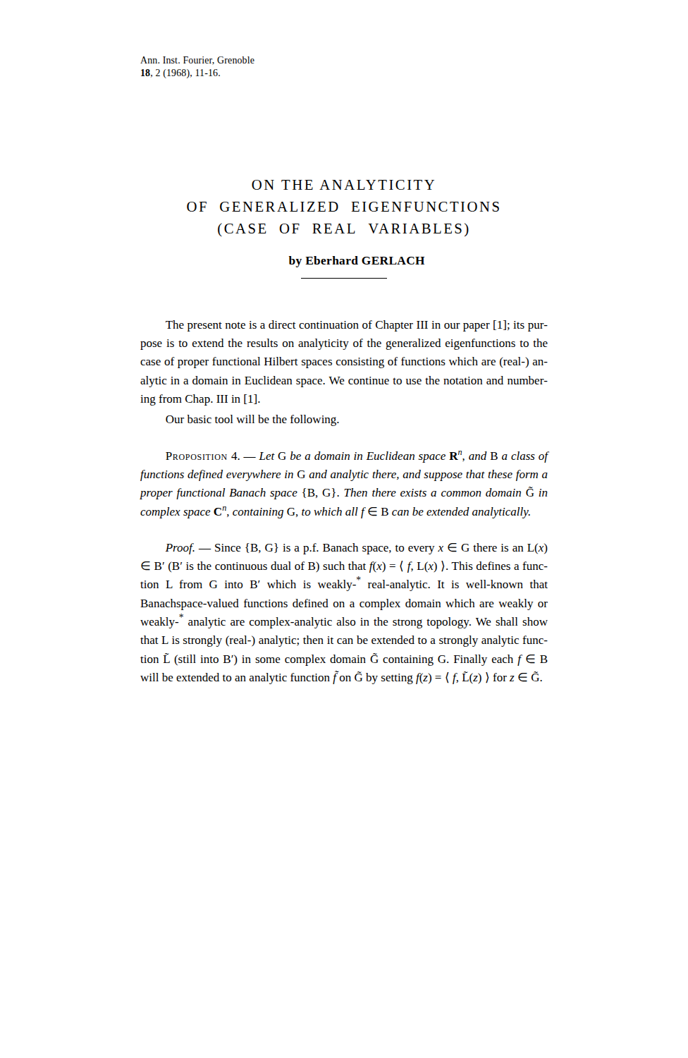Ann. Inst. Fourier, Grenoble
18, 2 (1968), 11-16.
ON THE ANALYTICITY OF GENERALIZED EIGENFUNCTIONS (CASE OF REAL VARIABLES)
by Eberhard GERLACH
The present note is a direct continuation of Chapter III in our paper [1]; its purpose is to extend the results on analyticity of the generalized eigenfunctions to the case of proper functional Hilbert spaces consisting of functions which are (real-) analytic in a domain in Euclidean space. We continue to use the notation and numbering from Chap. III in [1].
Our basic tool will be the following.
Proposition 4. — Let G be a domain in Euclidean space Rn, and B a class of functions defined everywhere in G and analytic there, and suppose that these form a proper functional Banach space {B, G}. Then there exists a common domain G̃ in complex space Cn, containing G, to which all f ∈ B can be extended analytically.
Proof. — Since {B, G} is a p.f. Banach space, to every x ∈ G there is an L(x) ∈ B′ (B′ is the continuous dual of B) such that f(x) = ⟨ f, L(x) ⟩. This defines a function L from G into B′ which is weakly-* real-analytic. It is well-known that Banachspace-valued functions defined on a complex domain which are weakly or weakly-* analytic are complex-analytic also in the strong topology. We shall show that L is strongly (real-) analytic; then it can be extended to a strongly analytic function L̃ (still into B′) in some complex domain G̃ containing G. Finally each f ∈ B will be extended to an analytic function f̃ on G̃ by setting f(z) = ⟨ f, L̃(z) ⟩ for z ∈ G̃.